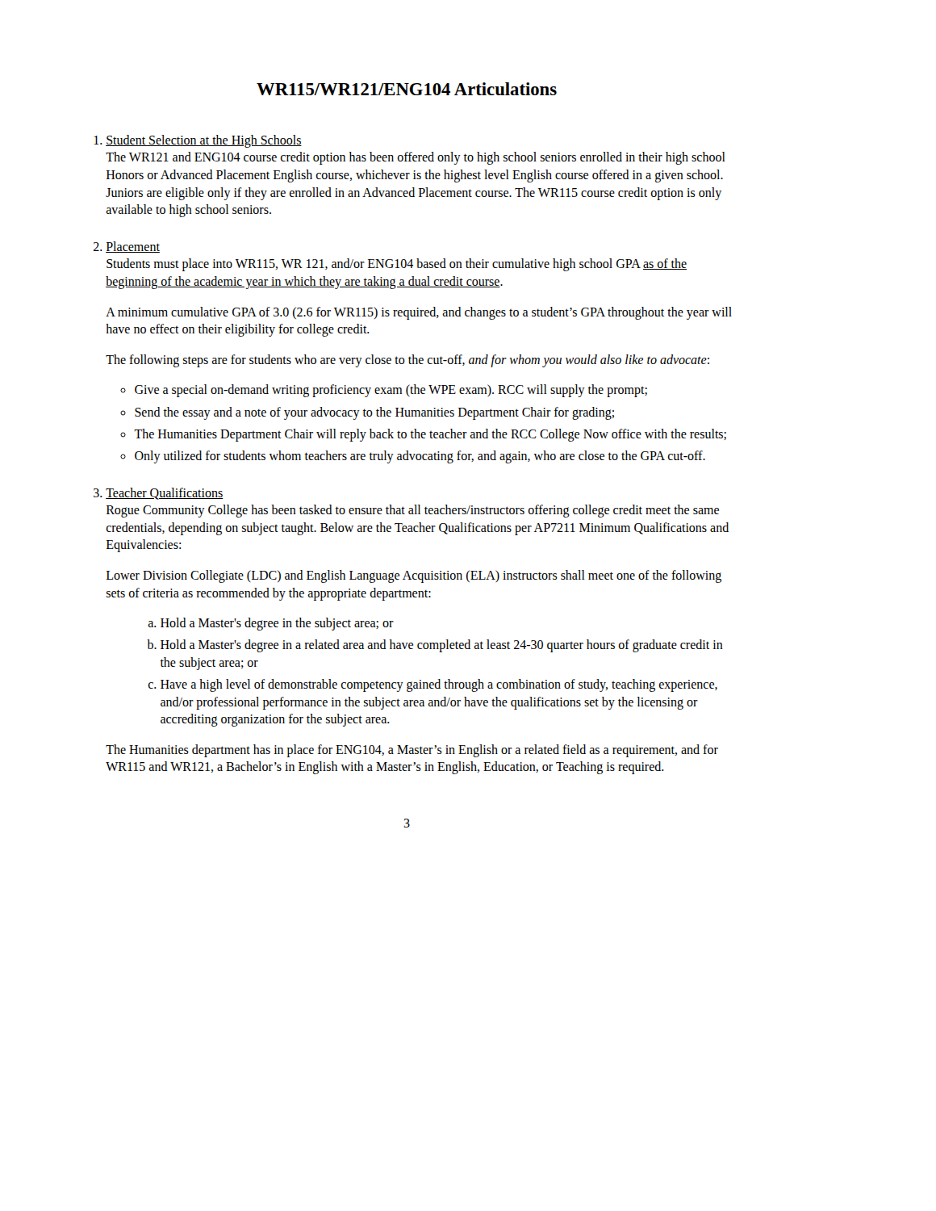WR115/WR121/ENG104 Articulations
Student Selection at the High Schools
The WR121 and ENG104 course credit option has been offered only to high school seniors enrolled in their high school Honors or Advanced Placement English course, whichever is the highest level English course offered in a given school. Juniors are eligible only if they are enrolled in an Advanced Placement course. The WR115 course credit option is only available to high school seniors.
Placement
Students must place into WR115, WR 121, and/or ENG104 based on their cumulative high school GPA as of the beginning of the academic year in which they are taking a dual credit course.
A minimum cumulative GPA of 3.0 (2.6 for WR115) is required, and changes to a student’s GPA throughout the year will have no effect on their eligibility for college credit.
The following steps are for students who are very close to the cut-off, and for whom you would also like to advocate:
Give a special on-demand writing proficiency exam (the WPE exam). RCC will supply the prompt;
Send the essay and a note of your advocacy to the Humanities Department Chair for grading;
The Humanities Department Chair will reply back to the teacher and the RCC College Now office with the results;
Only utilized for students whom teachers are truly advocating for, and again, who are close to the GPA cut-off.
Teacher Qualifications
Rogue Community College has been tasked to ensure that all teachers/instructors offering college credit meet the same credentials, depending on subject taught. Below are the Teacher Qualifications per AP7211 Minimum Qualifications and Equivalencies:
Lower Division Collegiate (LDC) and English Language Acquisition (ELA) instructors shall meet one of the following sets of criteria as recommended by the appropriate department:
Hold a Master's degree in the subject area; or
Hold a Master's degree in a related area and have completed at least 24-30 quarter hours of graduate credit in the subject area; or
Have a high level of demonstrable competency gained through a combination of study, teaching experience, and/or professional performance in the subject area and/or have the qualifications set by the licensing or accrediting organization for the subject area.
The Humanities department has in place for ENG104, a Master’s in English or a related field as a requirement, and for WR115 and WR121, a Bachelor’s in English with a Master’s in English, Education, or Teaching is required.
3